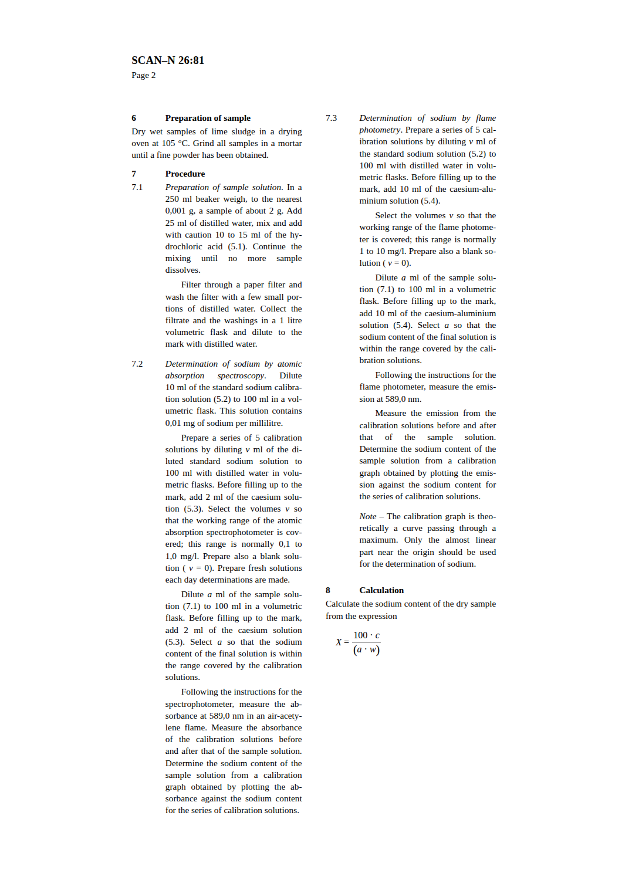SCAN–N 26:81
Page 2
6 Preparation of sample
Dry wet samples of lime sludge in a drying oven at 105 °C. Grind all samples in a mortar until a fine powder has been obtained.
7 Procedure
7.1
Preparation of sample solution. In a 250 ml beaker weigh, to the nearest 0,001 g, a sample of about 2 g. Add 25 ml of distilled water, mix and add with caution 10 to 15 ml of the hydrochloric acid (5.1). Continue the mixing until no more sample dissolves.
Filter through a paper filter and wash the filter with a few small portions of distilled water. Collect the filtrate and the washings in a 1 litre volumetric flask and dilute to the mark with distilled water.
7.2
Determination of sodium by atomic absorption spectroscopy. Dilute 10 ml of the standard sodium calibration solution (5.2) to 100 ml in a volumetric flask. This solution contains 0,01 mg of sodium per millilitre.
Prepare a series of 5 calibration solutions by diluting v ml of the diluted standard sodium solution to 100 ml with distilled water in volumetric flasks. Before filling up to the mark, add 2 ml of the caesium solution (5.3). Select the volumes v so that the working range of the atomic absorption spectrophotometer is covered; this range is normally 0,1 to 1,0 mg/l. Prepare also a blank solution ( v = 0). Prepare fresh solutions each day determinations are made.
Dilute a ml of the sample solution (7.1) to 100 ml in a volumetric flask. Before filling up to the mark, add 2 ml of the caesium solution (5.3). Select a so that the sodium content of the final solution is within the range covered by the calibration solutions.
Following the instructions for the spectrophotometer, measure the absorbance at 589,0 nm in an air-acetylene flame. Measure the absorbance of the calibration solutions before and after that of the sample solution. Determine the sodium content of the sample solution from a calibration graph obtained by plotting the absorbance against the sodium content for the series of calibration solutions.
7.3
Determination of sodium by flame photometry. Prepare a series of 5 calibration solutions by diluting v ml of the standard sodium solution (5.2) to 100 ml with distilled water in volumetric flasks. Before filling up to the mark, add 10 ml of the caesium-aluminium solution (5.4).
Select the volumes v so that the working range of the flame photometer is covered; this range is normally 1 to 10 mg/l. Prepare also a blank solution ( v = 0).
Dilute a ml of the sample solution (7.1) to 100 ml in a volumetric flask. Before filling up to the mark, add 10 ml of the caesium-aluminium solution (5.4). Select a so that the sodium content of the final solution is within the range covered by the calibration solutions.
Following the instructions for the flame photometer, measure the emission at 589,0 nm.
Measure the emission from the calibration solutions before and after that of the sample solution. Determine the sodium content of the sample solution from a calibration graph obtained by plotting the emission against the sodium content for the series of calibration solutions.
Note – The calibration graph is theoretically a curve passing through a maximum. Only the almost linear part near the origin should be used for the determination of sodium.
8 Calculation
Calculate the sodium content of the dry sample from the expression
X = 100 · c (a · w)